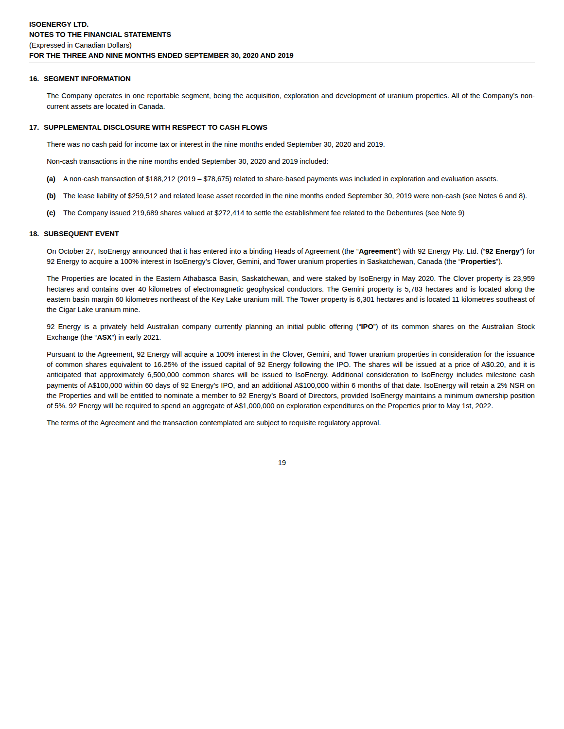ISOENERGY LTD.
NOTES TO THE FINANCIAL STATEMENTS
(Expressed in Canadian Dollars)
FOR THE THREE AND NINE MONTHS ENDED SEPTEMBER 30, 2020 AND 2019
16. SEGMENT INFORMATION
The Company operates in one reportable segment, being the acquisition, exploration and development of uranium properties. All of the Company’s non-current assets are located in Canada.
17. SUPPLEMENTAL DISCLOSURE WITH RESPECT TO CASH FLOWS
There was no cash paid for income tax or interest in the nine months ended September 30, 2020 and 2019.
Non-cash transactions in the nine months ended September 30, 2020 and 2019 included:
(a) A non-cash transaction of $188,212 (2019 – $78,675) related to share-based payments was included in exploration and evaluation assets.
(b) The lease liability of $259,512 and related lease asset recorded in the nine months ended September 30, 2019 were non-cash (see Notes 6 and 8).
(c) The Company issued 219,689 shares valued at $272,414 to settle the establishment fee related to the Debentures (see Note 9)
18. SUBSEQUENT EVENT
On October 27, IsoEnergy announced that it has entered into a binding Heads of Agreement (the “Agreement”) with 92 Energy Pty. Ltd. (“92 Energy”) for 92 Energy to acquire a 100% interest in IsoEnergy’s Clover, Gemini, and Tower uranium properties in Saskatchewan, Canada (the “Properties”).
The Properties are located in the Eastern Athabasca Basin, Saskatchewan, and were staked by IsoEnergy in May 2020. The Clover property is 23,959 hectares and contains over 40 kilometres of electromagnetic geophysical conductors. The Gemini property is 5,783 hectares and is located along the eastern basin margin 60 kilometres northeast of the Key Lake uranium mill. The Tower property is 6,301 hectares and is located 11 kilometres southeast of the Cigar Lake uranium mine.
92 Energy is a privately held Australian company currently planning an initial public offering (“IPO”) of its common shares on the Australian Stock Exchange (the “ASX”) in early 2021.
Pursuant to the Agreement, 92 Energy will acquire a 100% interest in the Clover, Gemini, and Tower uranium properties in consideration for the issuance of common shares equivalent to 16.25% of the issued capital of 92 Energy following the IPO. The shares will be issued at a price of A$0.20, and it is anticipated that approximately 6,500,000 common shares will be issued to IsoEnergy. Additional consideration to IsoEnergy includes milestone cash payments of A$100,000 within 60 days of 92 Energy’s IPO, and an additional A$100,000 within 6 months of that date. IsoEnergy will retain a 2% NSR on the Properties and will be entitled to nominate a member to 92 Energy’s Board of Directors, provided IsoEnergy maintains a minimum ownership position of 5%. 92 Energy will be required to spend an aggregate of A$1,000,000 on exploration expenditures on the Properties prior to May 1st, 2022.
The terms of the Agreement and the transaction contemplated are subject to requisite regulatory approval.
19